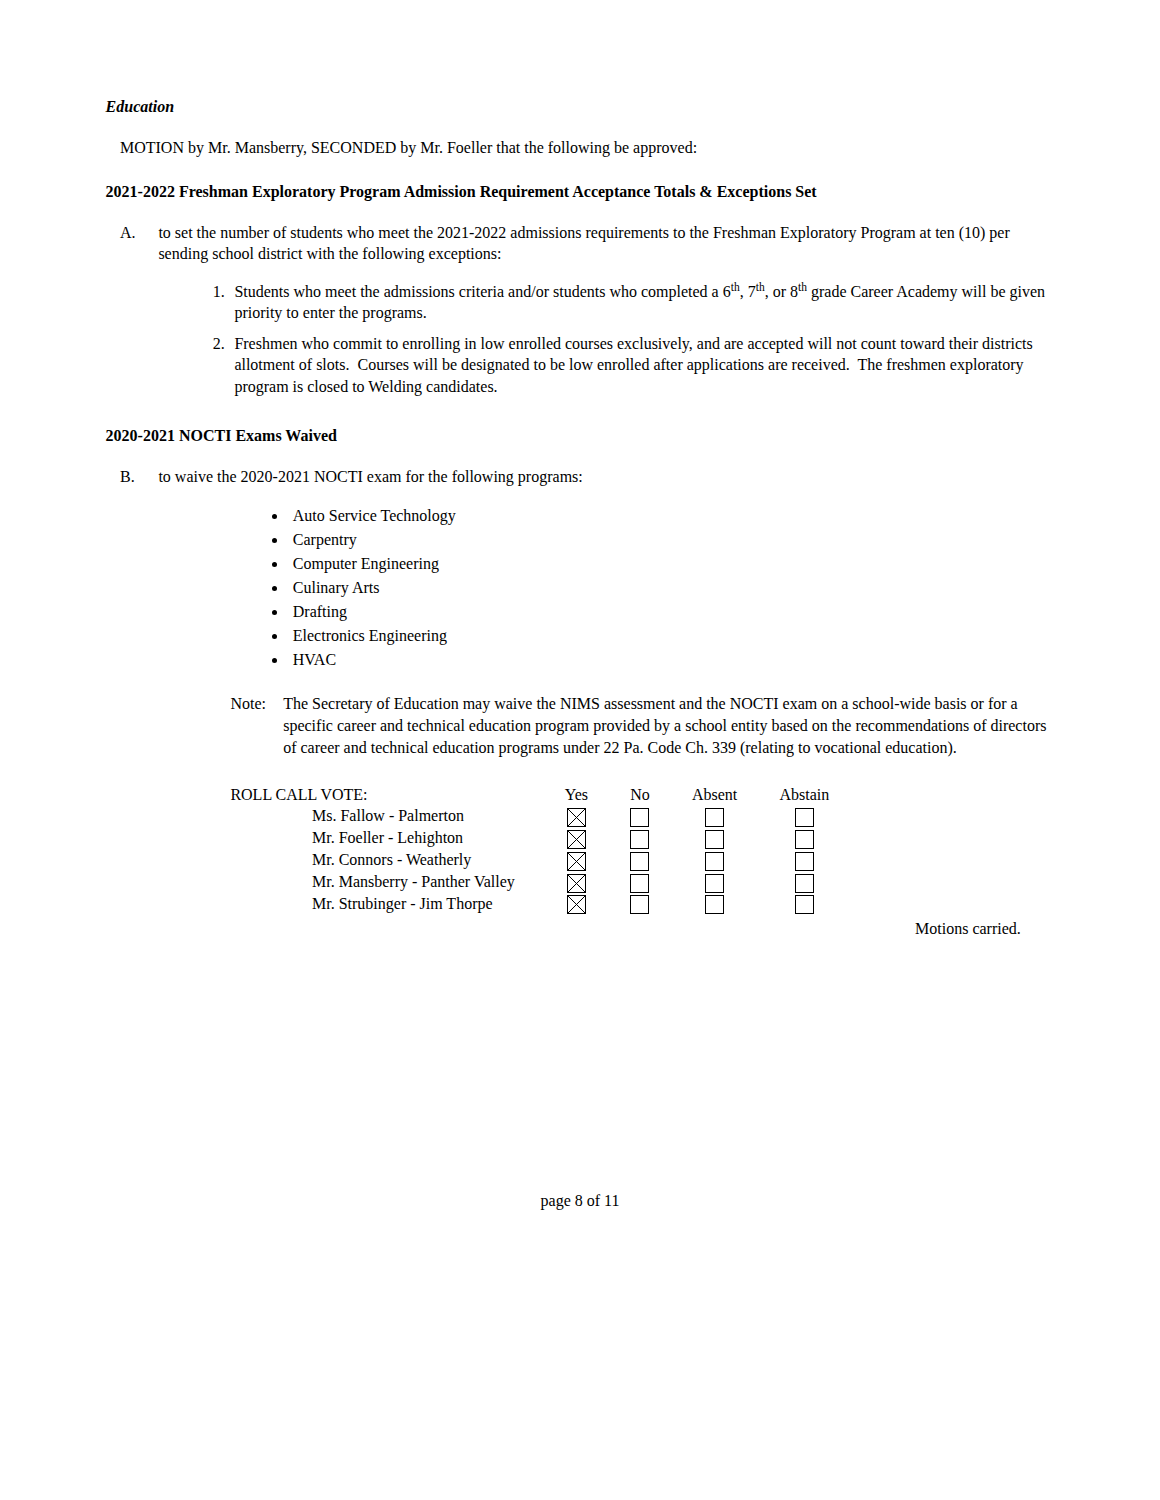Education
MOTION by Mr. Mansberry, SECONDED by Mr. Foeller that the following be approved:
2021-2022 Freshman Exploratory Program Admission Requirement Acceptance Totals & Exceptions Set
A.
to set the number of students who meet the 2021-2022 admissions requirements to the Freshman Exploratory Program at ten (10) per sending school district with the following exceptions:
Students who meet the admissions criteria and/or students who completed a 6th, 7th, or 8th grade Career Academy will be given priority to enter the programs.
Freshmen who commit to enrolling in low enrolled courses exclusively, and are accepted will not count toward their districts allotment of slots. Courses will be designated to be low enrolled after applications are received. The freshmen exploratory program is closed to Welding candidates.
2020-2021 NOCTI Exams Waived
B.
to waive the 2020-2021 NOCTI exam for the following programs:
Auto Service Technology
Carpentry
Computer Engineering
Culinary Arts
Drafting
Electronics Engineering
HVAC
Note:
The Secretary of Education may waive the NIMS assessment and the NOCTI exam on a school-wide basis or for a specific career and technical education program provided by a school entity based on the recommendations of directors of career and technical education programs under 22 Pa. Code Ch. 339 (relating to vocational education).
| ROLL CALL VOTE: | Yes | No | Absent | Abstain |
| Ms. Fallow - Palmerton | | | | |
| Mr. Foeller - Lehighton | | | | |
| Mr. Connors - Weatherly | | | | |
| Mr. Mansberry - Panther Valley | | | | |
| Mr. Strubinger - Jim Thorpe | | | | |
Motions carried.
page 8 of 11